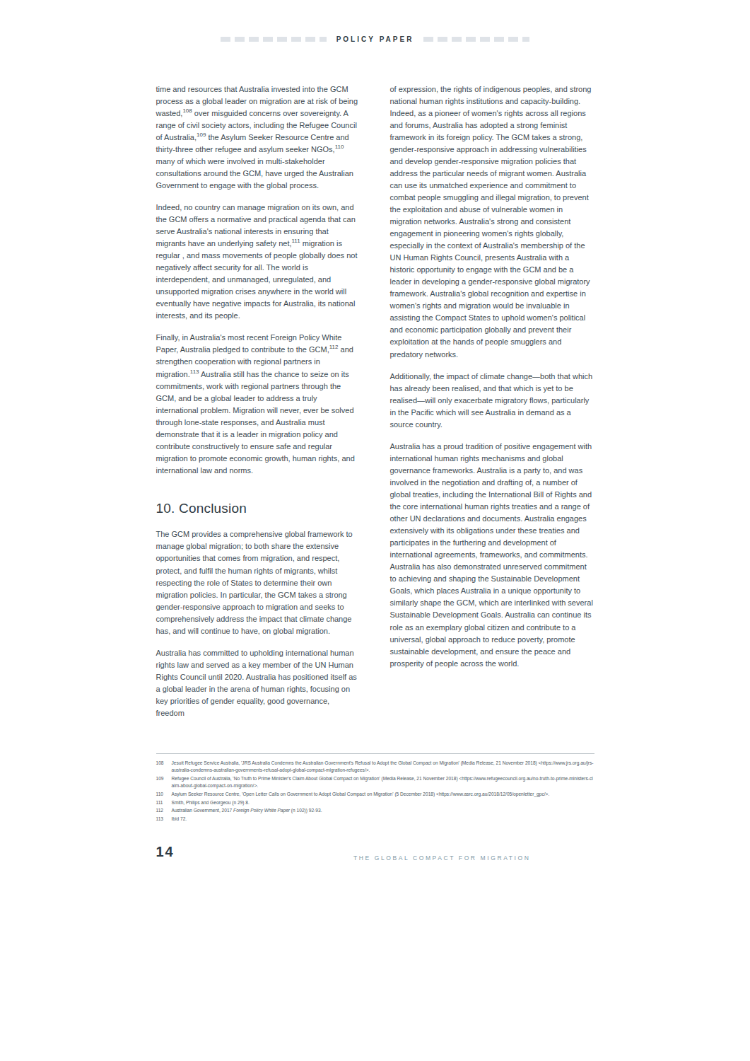POLICY PAPER
time and resources that Australia invested into the GCM process as a global leader on migration are at risk of being wasted,108 over misguided concerns over sovereignty. A range of civil society actors, including the Refugee Council of Australia,109 the Asylum Seeker Resource Centre and thirty-three other refugee and asylum seeker NGOs,110 many of which were involved in multi-stakeholder consultations around the GCM, have urged the Australian Government to engage with the global process.
Indeed, no country can manage migration on its own, and the GCM offers a normative and practical agenda that can serve Australia's national interests in ensuring that migrants have an underlying safety net,111 migration is regular , and mass movements of people globally does not negatively affect security for all. The world is interdependent, and unmanaged, unregulated, and unsupported migration crises anywhere in the world will eventually have negative impacts for Australia, its national interests, and its people.
Finally, in Australia's most recent Foreign Policy White Paper, Australia pledged to contribute to the GCM,112 and strengthen cooperation with regional partners in migration.113 Australia still has the chance to seize on its commitments, work with regional partners through the GCM, and be a global leader to address a truly international problem. Migration will never, ever be solved through lone-state responses, and Australia must demonstrate that it is a leader in migration policy and contribute constructively to ensure safe and regular migration to promote economic growth, human rights, and international law and norms.
10. Conclusion
The GCM provides a comprehensive global framework to manage global migration; to both share the extensive opportunities that comes from migration, and respect, protect, and fulfil the human rights of migrants, whilst respecting the role of States to determine their own migration policies. In particular, the GCM takes a strong gender-responsive approach to migration and seeks to comprehensively address the impact that climate change has, and will continue to have, on global migration.
Australia has committed to upholding international human rights law and served as a key member of the UN Human Rights Council until 2020. Australia has positioned itself as a global leader in the arena of human rights, focusing on key priorities of gender equality, good governance, freedom
of expression, the rights of indigenous peoples, and strong national human rights institutions and capacity-building. Indeed, as a pioneer of women's rights across all regions and forums, Australia has adopted a strong feminist framework in its foreign policy. The GCM takes a strong, gender-responsive approach in addressing vulnerabilities and develop gender-responsive migration policies that address the particular needs of migrant women. Australia can use its unmatched experience and commitment to combat people smuggling and illegal migration, to prevent the exploitation and abuse of vulnerable women in migration networks. Australia's strong and consistent engagement in pioneering women's rights globally, especially in the context of Australia's membership of the UN Human Rights Council, presents Australia with a historic opportunity to engage with the GCM and be a leader in developing a gender-responsive global migratory framework. Australia's global recognition and expertise in women's rights and migration would be invaluable in assisting the Compact States to uphold women's political and economic participation globally and prevent their exploitation at the hands of people smugglers and predatory networks.
Additionally, the impact of climate change—both that which has already been realised, and that which is yet to be realised—will only exacerbate migratory flows, particularly in the Pacific which will see Australia in demand as a source country.
Australia has a proud tradition of positive engagement with international human rights mechanisms and global governance frameworks. Australia is a party to, and was involved in the negotiation and drafting of, a number of global treaties, including the International Bill of Rights and the core international human rights treaties and a range of other UN declarations and documents. Australia engages extensively with its obligations under these treaties and participates in the furthering and development of international agreements, frameworks, and commitments. Australia has also demonstrated unreserved commitment to achieving and shaping the Sustainable Development Goals, which places Australia in a unique opportunity to similarly shape the GCM, which are interlinked with several Sustainable Development Goals. Australia can continue its role as an exemplary global citizen and contribute to a universal, global approach to reduce poverty, promote sustainable development, and ensure the peace and prosperity of people across the world.
108 Jesuit Refugee Service Australia, 'JRS Australia Condemns the Australian Government's Refusal to Adopt the Global Compact on Migration' (Media Release, 21 November 2018) <https://www.jrs.org.au/jrs-australia-condemns-australian-governments-refusal-adopt-global-compact-migration-refugees/>.
109 Refugee Council of Australia, 'No Truth to Prime Minister's Claim About Global Compact on Migration' (Media Release, 21 November 2018) <https://www.refugeecouncil.org.au/no-truth-to-prime-ministers-claim-about-global-compact-on-migration/>.
110 Asylum Seeker Resource Centre, 'Open Letter Calls on Government to Adopt Global Compact on Migration' (5 December 2018) <https://www.asrc.org.au/2018/12/05/openletter_gpc/>.
111 Smith, Philips and Georgeou (n 29) 8.
112 Australian Government, 2017 Foreign Policy White Paper (n 102)) 92-93.
113 Ibid 72.
14
The Global Compact for Migration